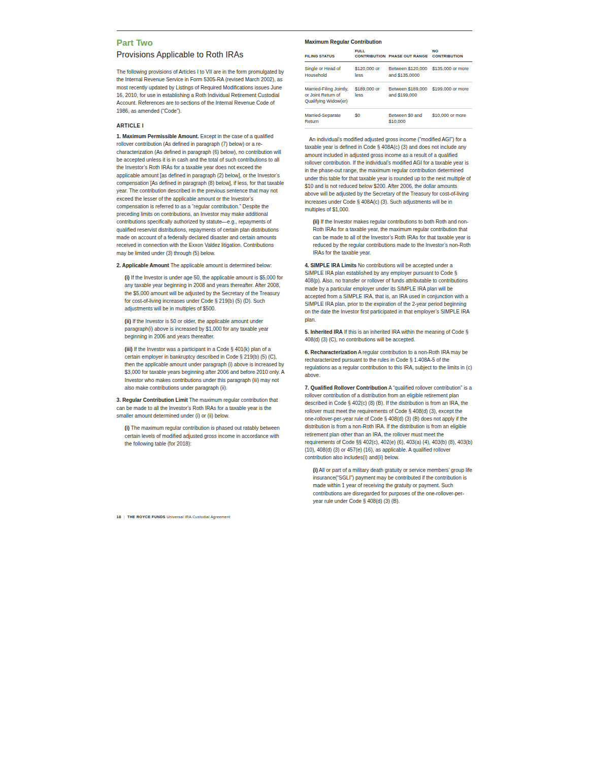Part Two
Provisions Applicable to Roth IRAs
The following provisions of Articles I to VII are in the form promulgated by the Internal Revenue Service in Form 5305-RA (revised March 2002), as most recently updated by Listings of Required Modifications issues June 16, 2010, for use in establishing a Roth Individual Retirement Custodial Account. References are to sections of the Internal Revenue Code of 1986, as amended (“Code”).
ARTICLE I
1. Maximum Permissible Amount. Except in the case of a qualified rollover contribution (As defined in paragraph (7) below) or a re-characterization (As defined in paragraph (6) below), no contribution will be accepted unless it is in cash and the total of such contributions to all the Investor’s Roth IRAs for a taxable year does not exceed the applicable amount [as defined in paragraph (2) below], or the Investor’s compensation [As defined in paragraph (8) below], if less, for that taxable year. The contribution described in the previous sentence that may not exceed the lesser of the applicable amount or the Investor’s compensation is referred to as a “regular contribution.” Despite the preceding limits on contributions, an Investor may make additional contributions specifically authorized by statute—e.g., repayments of qualified reservist distributions, repayments of certain plan distributions made on account of a federally declared disaster and certain amounts received in connection with the Exxon Valdez litigation. Contributions may be limited under (3) through (5) below.
2. Applicable Amount The applicable amount is determined below:
(i) If the Investor is under age 50, the applicable amount is $5,000 for any taxable year beginning in 2008 and years thereafter. After 2008, the $5,000 amount will be adjusted by the Secretary of the Treasury for cost-of-living increases under Code § 219(b) (5) (D). Such adjustments will be in multiples of $500.
(ii) If the Investor is 50 or older, the applicable amount under paragraph(i) above is increased by $1,000 for any taxable year beginning in 2006 and years thereafter.
(iii) If the Investor was a participant in a Code § 401(k) plan of a certain employer in bankruptcy described in Code § 219(b) (5) (C), then the applicable amount under paragraph (i) above is increased by $3,000 for taxable years beginning after 2006 and before 2010 only. A Investor who makes contributions under this paragraph (iii) may not also make contributions under paragraph (ii).
3. Regular Contribution Limit The maximum regular contribution that can be made to all the Investor’s Roth IRAs for a taxable year is the smaller amount determined under (i) or (ii) below.
(i) The maximum regular contribution is phased out ratably between certain levels of modified adjusted gross income in accordance with the following table (for 2018):
Maximum Regular Contribution
| FILING STATUS | FULL CONTRIBUTION | PHASE OUT RANGE | NO CONTRIBUTION |
| --- | --- | --- | --- |
| Single or Head of Household | $120,000 or less | Between $120,000 and $135,0000 | $135,000 or more |
| Married-Filing Jointly, or Joint Return of Qualifying Widow(er) | $189,000 or less | Between $189,000 and $199,000 | $199,000 or more |
| Married-Separate Return | $0 | Between $0 and $10,000 | $10,000 or more |
An individual’s modified adjusted gross income (“modified AGI”) for a taxable year is defined in Code § 408A(c) (3) and does not include any amount included in adjusted gross income as a result of a qualified rollover contribution. If the individual’s modified AGI for a taxable year is in the phase-out range, the maximum regular contribution determined under this table for that taxable year is rounded up to the next multiple of $10 and is not reduced below $200. After 2006, the dollar amounts above will be adjusted by the Secretary of the Treasury for cost-of-living increases under Code § 408A(c) (3). Such adjustments will be in multiples of $1,000.
(ii) If the Investor makes regular contributions to both Roth and non-Roth IRAs for a taxable year, the maximum regular contribution that can be made to all of the Investor’s Roth IRAs for that taxable year is reduced by the regular contributions made to the Investor’s non-Roth IRAs for the taxable year.
4. SIMPLE IRA Limits No contributions will be accepted under a SIMPLE IRA plan established by any employer pursuant to Code § 408(p). Also, no transfer or rollover of funds attributable to contributions made by a particular employer under its SIMPLE IRA plan will be accepted from a SIMPLE IRA, that is, an IRA used in conjunction with a SIMPLE IRA plan, prior to the expiration of the 2-year period beginning on the date the Investor first participated in that employer’s SIMPLE IRA plan.
5. Inherited IRA If this is an inherited IRA within the meaning of Code § 408(d) (3) (C), no contributions will be accepted.
6. Recharacterization A regular contribution to a non-Roth IRA may be recharacterized pursuant to the rules in Code § 1.408A-5 of the regulations as a regular contribution to this IRA, subject to the limits in (c) above.
7. Qualified Rollover Contribution A “qualified rollover contribution” is a rollover contribution of a distribution from an eligible retirement plan described in Code § 402(c) (8) (B). If the distribution is from an IRA, the rollover must meet the requirements of Code § 408(d) (3), except the one-rollover-per-year rule of Code § 408(d) (3) (B) does not apply if the distribution is from a non-Roth IRA. If the distribution is from an eligible retirement plan other than an IRA, the rollover must meet the requirements of Code §§ 402(c), 402(e) (6), 403(a) (4), 403(b) (8), 403(b) (10), 408(d) (3) or 457(e) (16), as applicable. A qualified rollover contribution also includes(i) and(ii) below.
(i) All or part of a military death gratuity or service members’ group life insurance(“SGLI”) payment may be contributed if the contribution is made within 1 year of receiving the gratuity or payment. Such contributions are disregarded for purposes of the one-rollover-per-year rule under Code § 408(d) (3) (B).
18|THE ROYCE FUNDS Universal IRA Custodial Agreement